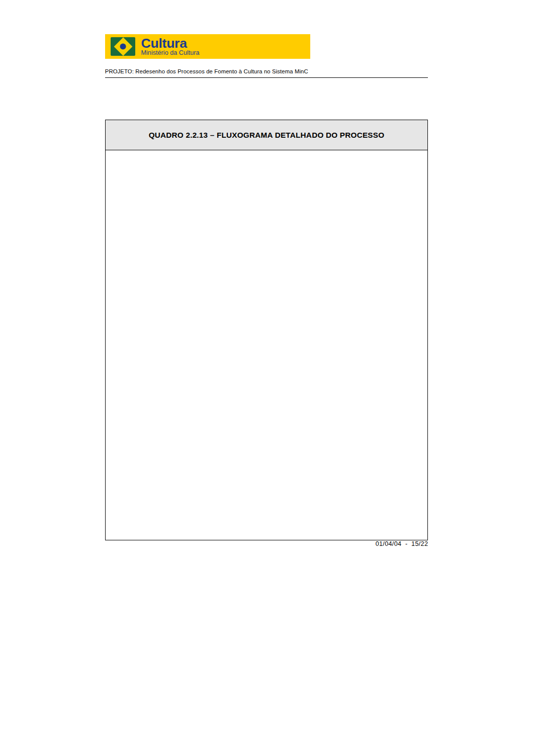Cultura Ministério da Cultura
PROJETO: Redesenho dos Processos de Fomento à Cultura no Sistema MinC
QUADRO 2.2.13 – FLUXOGRAMA DETALHADO DO PROCESSO
01/04/04 - 15/22